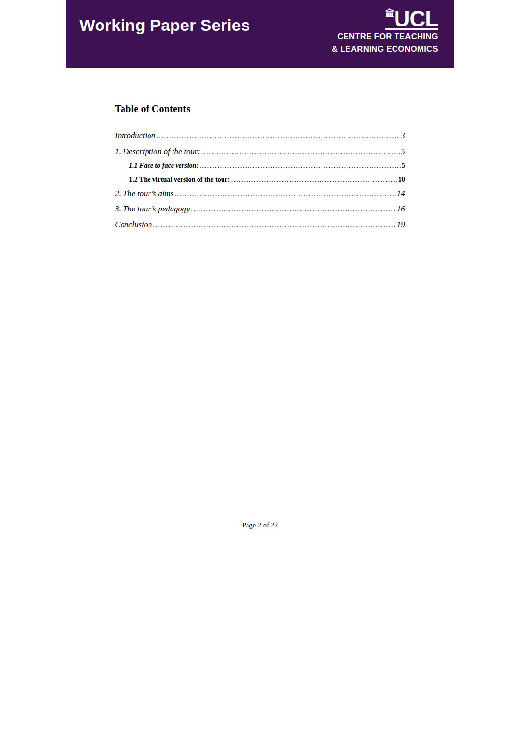Working Paper Series
🏛UCL
CENTRE FOR TEACHING
& LEARNING ECONOMICS
Table of Contents
Introduction .................................................................................................................................. 3
1. Description of the tour: .................................................................................................................. 5
1.1 Face to face version: ..................................................................................................................... 5
1.2 The virtual version of the tour: ............................................................................................. 10
2. The tour’s aims .......................................................................................................................... 14
3. The tour’s pedagogy .................................................................................................................. 16
Conclusion ..................................................................................................................................... 19
Page 2 of 22